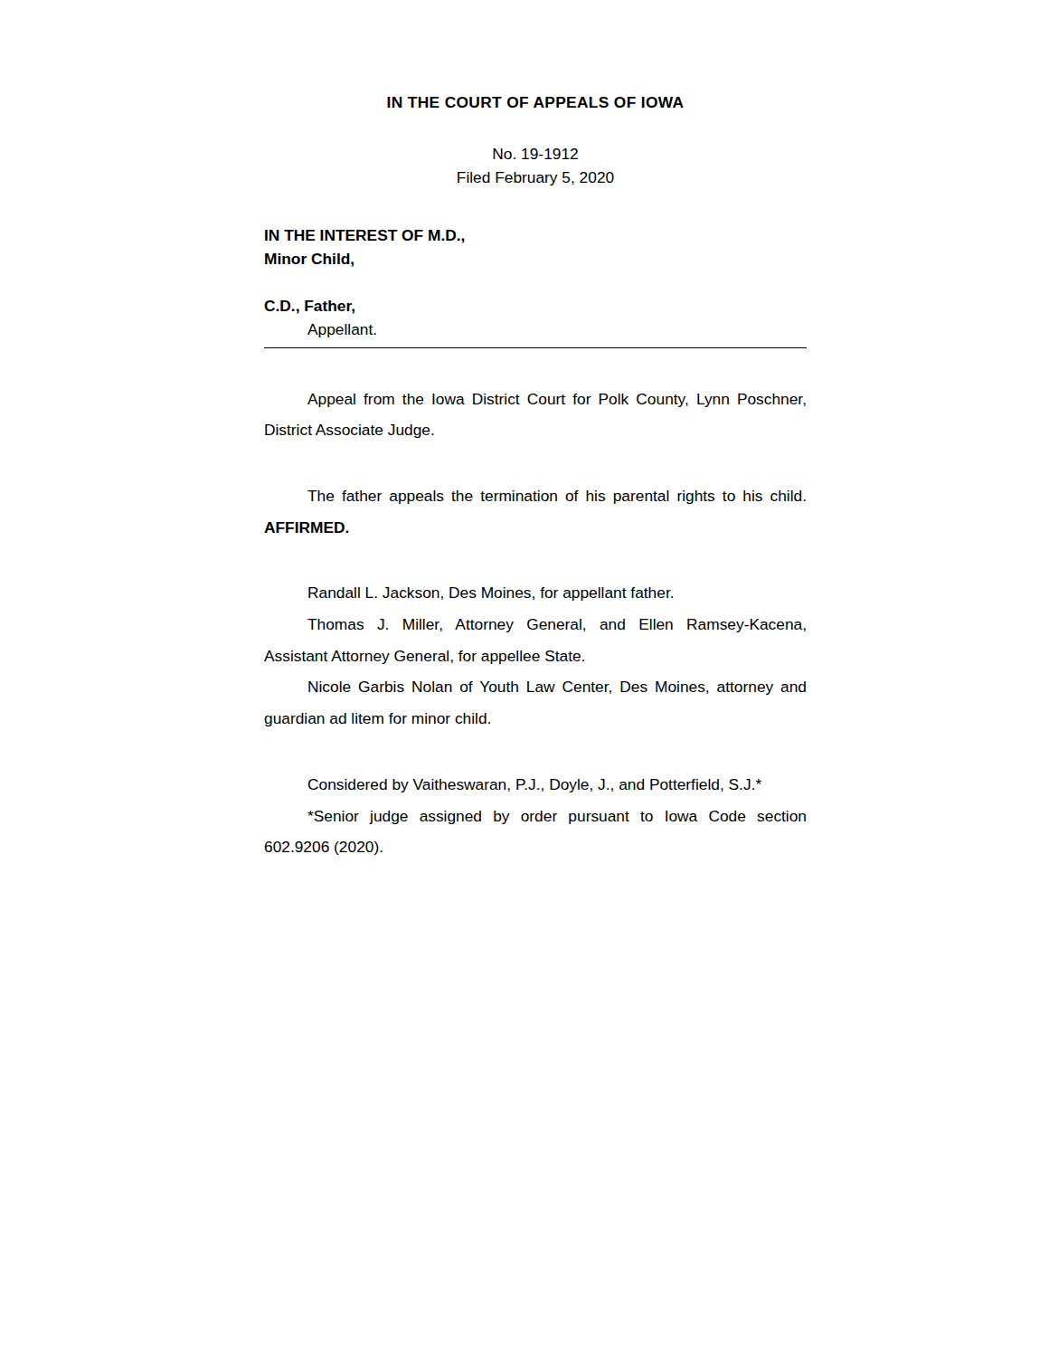IN THE COURT OF APPEALS OF IOWA
No. 19-1912
Filed February 5, 2020
IN THE INTEREST OF M.D.,
Minor Child,
C.D., Father,
Appellant.
Appeal from the Iowa District Court for Polk County, Lynn Poschner, District Associate Judge.
The father appeals the termination of his parental rights to his child. AFFIRMED.
Randall L. Jackson, Des Moines, for appellant father.
Thomas J. Miller, Attorney General, and Ellen Ramsey-Kacena, Assistant Attorney General, for appellee State.
Nicole Garbis Nolan of Youth Law Center, Des Moines, attorney and guardian ad litem for minor child.
Considered by Vaitheswaran, P.J., Doyle, J., and Potterfield, S.J.*
*Senior judge assigned by order pursuant to Iowa Code section 602.9206 (2020).